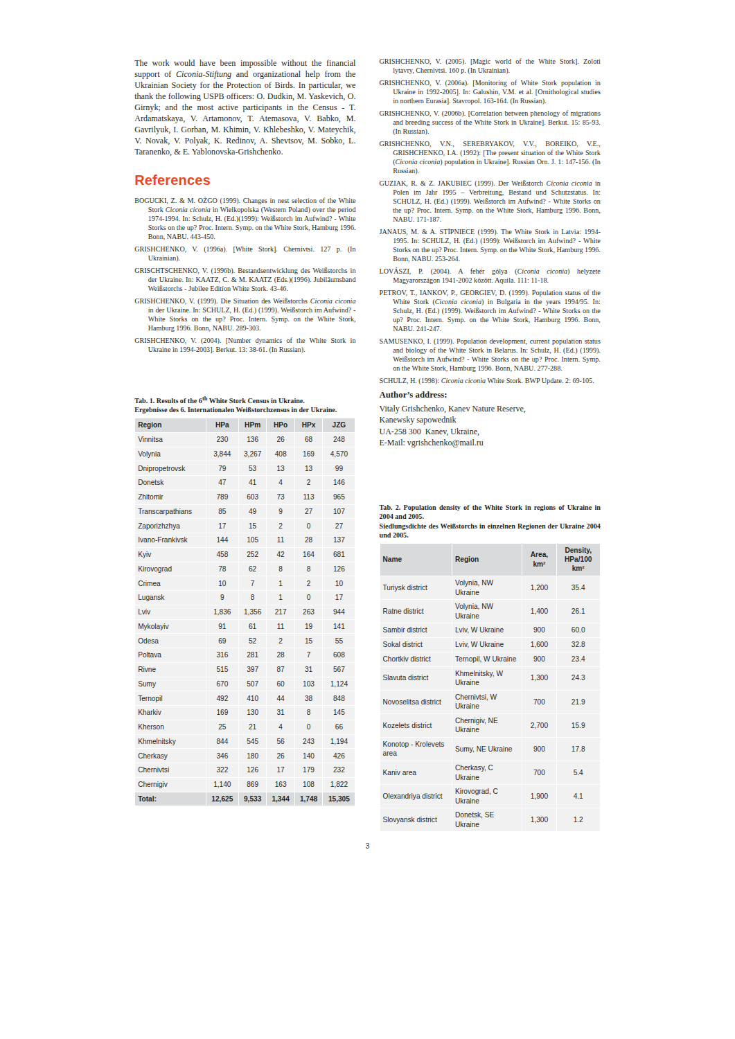The work would have been impossible without the financial support of Ciconia-Stiftung and organizational help from the Ukrainian Society for the Protection of Birds. In particular, we thank the following USPB officers: O. Dudkin, M. Yaskevich, O. Girnyk; and the most active participants in the Census - T. Ardamatskaya, V. Artamonov, T. Atemasova, V. Babko, M. Gavrilyuk, I. Gorban, M. Khimin, V. Khlebeshko, V. Mateychik, V. Novak, V. Polyak, K. Redinov, A. Shevtsov, M. Sobko, L. Taranenko, & E. Yablonovska-Grishchenko.
References
BOGUCKI, Z. & M. OŻGO (1999). Changes in nest selection of the White Stork Ciconia ciconia in Wielkopolska (Western Poland) over the period 1974-1994. In: Schulz, H. (Ed.)(1999): Weißstorch im Aufwind? - White Storks on the up? Proc. Intern. Symp. on the White Stork, Hamburg 1996. Bonn, NABU. 443-450.
GRISHCHENKO, V. (1996a). [White Stork]. Chernivtsi. 127 p. (In Ukrainian).
GRISCHTSCHENKO, V. (1996b). Bestandsentwicklung des Weißstorchs in der Ukraine. In: KAATZ, C. & M. KAATZ (Eds.)(1996). Jubiläumsband Weißstorchs - Jubilee Edition White Stork. 43-46.
GRISHCHENKO, V. (1999). Die Situation des Weißstorchs Ciconia ciconia in der Ukraine. In: SCHULZ, H. (Ed.) (1999). Weißstorch im Aufwind? - White Storks on the up? Proc. Intern. Symp. on the White Stork, Hamburg 1996. Bonn, NABU. 289-303.
GRISHCHENKO, V. (2004). [Number dynamics of the White Stork in Ukraine in 1994-2003]. Berkut. 13: 38-61. (In Russian).
Tab. 1. Results of the 6th White Stork Census in Ukraine.
Ergebnisse des 6. Internationalen Weißstorchzensus in der Ukraine.
| Region | HPa | HPm | HPo | HPx | JZG |
| --- | --- | --- | --- | --- | --- |
| Vinnitsa | 230 | 136 | 26 | 68 | 248 |
| Volynia | 3,844 | 3,267 | 408 | 169 | 4,570 |
| Dnipropetrovsk | 79 | 53 | 13 | 13 | 99 |
| Donetsk | 47 | 41 | 4 | 2 | 146 |
| Zhitomir | 789 | 603 | 73 | 113 | 965 |
| Transcarpathians | 85 | 49 | 9 | 27 | 107 |
| Zaporizhzhya | 17 | 15 | 2 | 0 | 27 |
| Ivano-Frankivsk | 144 | 105 | 11 | 28 | 137 |
| Kyiv | 458 | 252 | 42 | 164 | 681 |
| Kirovograd | 78 | 62 | 8 | 8 | 126 |
| Crimea | 10 | 7 | 1 | 2 | 10 |
| Lugansk | 9 | 8 | 1 | 0 | 17 |
| Lviv | 1,836 | 1,356 | 217 | 263 | 944 |
| Mykolayiv | 91 | 61 | 11 | 19 | 141 |
| Odesa | 69 | 52 | 2 | 15 | 55 |
| Poltava | 316 | 281 | 28 | 7 | 608 |
| Rivne | 515 | 397 | 87 | 31 | 567 |
| Sumy | 670 | 507 | 60 | 103 | 1,124 |
| Ternopil | 492 | 410 | 44 | 38 | 848 |
| Kharkiv | 169 | 130 | 31 | 8 | 145 |
| Kherson | 25 | 21 | 4 | 0 | 66 |
| Khmelnitsky | 844 | 545 | 56 | 243 | 1,194 |
| Cherkasy | 346 | 180 | 26 | 140 | 426 |
| Chernivtsi | 322 | 126 | 17 | 179 | 232 |
| Chernigiv | 1,140 | 869 | 163 | 108 | 1,822 |
| Total: | 12,625 | 9,533 | 1,344 | 1,748 | 15,305 |
GRISHCHENKO, V. (2005). [Magic world of the White Stork]. Zoloti lytavry, Chernivtsi. 160 p. (In Ukrainian).
GRISHCHENKO, V. (2006a). [Monitoring of White Stork population in Ukraine in 1992-2005]. In: Galushin, V.M. et al. [Ornithological studies in northern Eurasia]. Stavropol. 163-164. (In Russian).
GRISHCHENKO, V. (2006b). [Correlation between phenology of migrations and breeding success of the White Stork in Ukraine]. Berkut. 15: 85-93. (In Russian).
GRISHCHENKO, V.N., SEREBRYAKOV, V.V., BOREIKO, V.E., GRISHCHENKO, I.A. (1992): [The present situation of the White Stork (Ciconia ciconia) population in Ukraine]. Russian Orn. J. 1: 147-156. (In Russian).
GUZIAK, R. & Z. JAKUBIEC (1999). Der Weißstorch Ciconia ciconia in Polen im Jahr 1995 – Verbreitung, Bestand und Schutzstatus. In: SCHULZ, H. (Ed.) (1999). Weißstorch im Aufwind? - White Storks on the up? Proc. Intern. Symp. on the White Stork, Hamburg 1996. Bonn, NABU. 171-187.
JANAUS, M. & A. STĪPNIECE (1999). The White Stork in Latvia: 1994-1995. In: SCHULZ, H. (Ed.) (1999): Weißstorch im Aufwind? - White Storks on the up? Proc. Intern. Symp. on the White Stork, Hamburg 1996. Bonn, NABU. 253-264.
LOVÁSZI, P. (2004). A fehér gólya (Ciconia ciconia) helyzete Magyarországon 1941-2002 között. Aquila. 111: 11-18.
PETROV, T., IANKOV, P., GEORGIEV, D. (1999). Population status of the White Stork (Ciconia ciconia) in Bulgaria in the years 1994/95. In: Schulz, H. (Ed.) (1999). Weißstorch im Aufwind? - White Storks on the up? Proc. Intern. Symp. on the White Stork, Hamburg 1996. Bonn, NABU. 241-247.
SAMUSENKO, I. (1999). Population development, current population status and biology of the White Stork in Belarus. In: Schulz, H. (Ed.) (1999). Weißstorch im Aufwind? - White Storks on the up? Proc. Intern. Symp. on the White Stork, Hamburg 1996. Bonn, NABU. 277-288.
SCHULZ, H. (1998): Ciconia ciconia White Stork. BWP Update. 2: 69-105.
Author’s address:
Vitaly Grishchenko, Kanev Nature Reserve,
Kanewsky sapowednik
UA-258 300 Kanev, Ukraine,
E-Mail: vgrishchenko@mail.ru
Tab. 2. Population density of the White Stork in regions of Ukraine in 2004 and 2005.
Siedlungsdichte des Weißstorchs in einzelnen Regionen der Ukraine 2004 und 2005.
| Name | Region | Area, km² | Density, HPa/100 km² |
| --- | --- | --- | --- |
| Turiysk district | Volynia, NW Ukraine | 1,200 | 35.4 |
| Ratne district | Volynia, NW Ukraine | 1,400 | 26.1 |
| Sambir district | Lviv, W Ukraine | 900 | 60.0 |
| Sokal district | Lviv, W Ukraine | 1,600 | 32.8 |
| Chortkiv district | Ternopil, W Ukraine | 900 | 23.4 |
| Slavuta district | Khmelnitsky, W Ukraine | 1,300 | 24.3 |
| Novoselitsa district | Chernivtsi, W Ukraine | 700 | 21.9 |
| Kozelets district | Chernigiv, NE Ukraine | 2,700 | 15.9 |
| Konotop - Krolevets area | Sumy, NE Ukraine | 900 | 17.8 |
| Kaniv area | Cherkasy, C Ukraine | 700 | 5.4 |
| Olexandriya district | Kirovograd, C Ukraine | 1,900 | 4.1 |
| Slovyansk district | Donetsk, SE Ukraine | 1,300 | 1.2 |
3